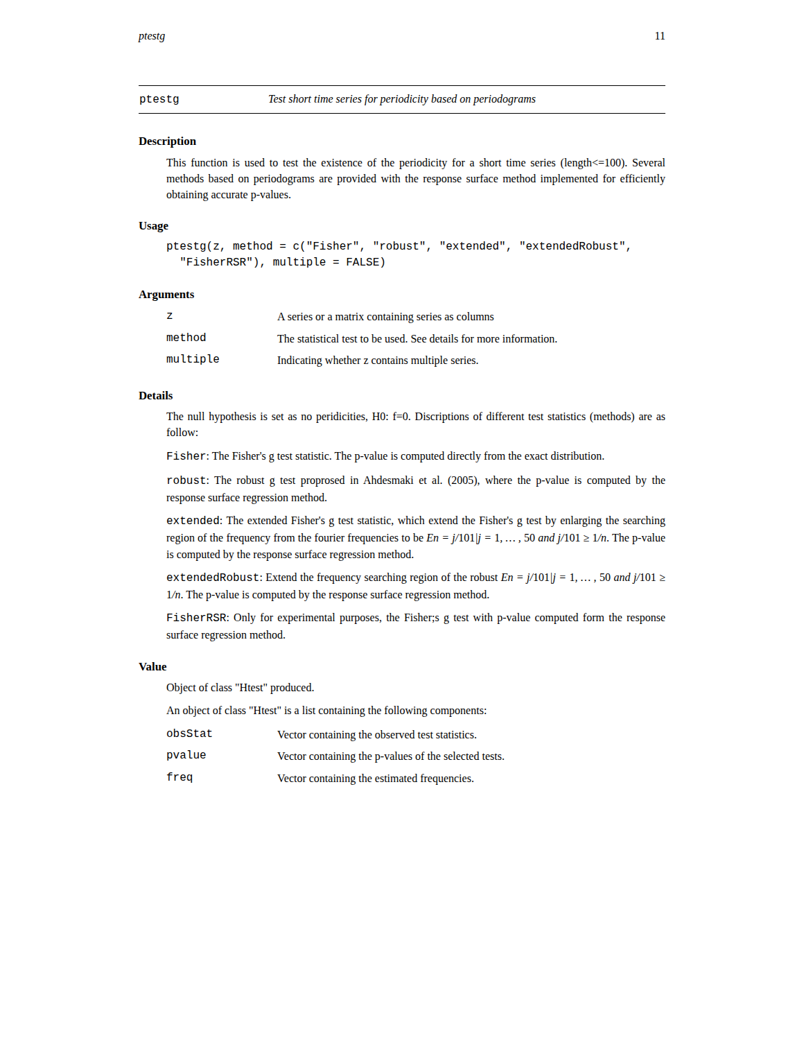ptestg 11
| ptestg | Test short time series for periodicity based on periodograms | |
Description
This function is used to test the existence of the periodicity for a short time series (length<=100). Several methods based on periodograms are provided with the response surface method implemented for efficiently obtaining accurate p-values.
Usage
ptestg(z, method = c("Fisher", "robust", "extended", "extendedRobust",
  "FisherRSR"), multiple = FALSE)
Arguments
| z | A series or a matrix containing series as columns |
| method | The statistical test to be used. See details for more information. |
| multiple | Indicating whether z contains multiple series. |
Details
The null hypothesis is set as no peridicities, H0: f=0. Discriptions of different test statistics (methods) are as follow:
Fisher: The Fisher's g test statistic. The p-value is computed directly from the exact distribution.
robust: The robust g test proprosed in Ahdesmaki et al. (2005), where the p-value is computed by the response surface regression method.
extended: The extended Fisher's g test statistic, which extend the Fisher's g test by enlarging the searching region of the frequency from the fourier frequencies to be En = j/101|j = 1, … , 50 and j/101 ≥ 1/n. The p-value is computed by the response surface regression method.
extendedRobust: Extend the frequency searching region of the robust En = j/101|j = 1, … , 50 and j/101 ≥ 1/n. The p-value is computed by the response surface regression method.
FisherRSR: Only for experimental purposes, the Fisher;s g test with p-value computed form the response surface regression method.
Value
Object of class "Htest" produced.
An object of class "Htest" is a list containing the following components:
| obsStat | Vector containing the observed test statistics. |
| pvalue | Vector containing the p-values of the selected tests. |
| freq | Vector containing the estimated frequencies. |